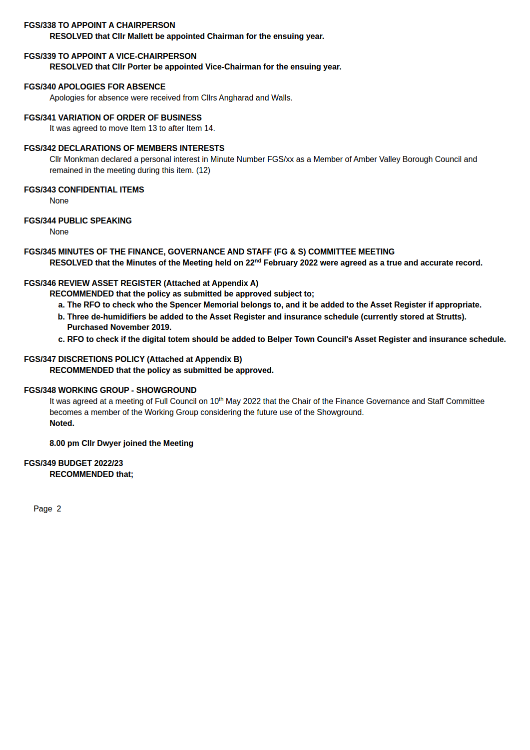FGS/338 TO APPOINT A CHAIRPERSON
RESOLVED that Cllr Mallett be appointed Chairman for the ensuing year.
FGS/339 TO APPOINT A VICE-CHAIRPERSON
RESOLVED that Cllr Porter be appointed Vice-Chairman for the ensuing year.
FGS/340 APOLOGIES FOR ABSENCE
Apologies for absence were received from Cllrs Angharad and Walls.
FGS/341 VARIATION OF ORDER OF BUSINESS
It was agreed to move Item 13 to after Item 14.
FGS/342 DECLARATIONS OF MEMBERS INTERESTS
Cllr Monkman declared a personal interest in Minute Number FGS/xx as a Member of Amber Valley Borough Council and remained in the meeting during this item. (12)
FGS/343 CONFIDENTIAL ITEMS
None
FGS/344 PUBLIC SPEAKING
None
FGS/345 MINUTES OF THE FINANCE, GOVERNANCE AND STAFF (FG & S) COMMITTEE MEETING
RESOLVED that the Minutes of the Meeting held on 22nd February 2022 were agreed as a true and accurate record.
FGS/346 REVIEW ASSET REGISTER (Attached at Appendix A)
RECOMMENDED that the policy as submitted be approved subject to;
The RFO to check who the Spencer Memorial belongs to, and it be added to the Asset Register if appropriate.
Three de-humidifiers be added to the Asset Register and insurance schedule (currently stored at Strutts). Purchased November 2019.
RFO to check if the digital totem should be added to Belper Town Council's Asset Register and insurance schedule.
FGS/347 DISCRETIONS POLICY (Attached at Appendix B)
RECOMMENDED that the policy as submitted be approved.
FGS/348 WORKING GROUP - SHOWGROUND
It was agreed at a meeting of Full Council on 10th May 2022 that the Chair of the Finance Governance and Staff Committee becomes a member of the Working Group considering the future use of the Showground.
Noted.
8.00 pm Cllr Dwyer joined the Meeting
FGS/349 BUDGET 2022/23
RECOMMENDED that;
Page 2